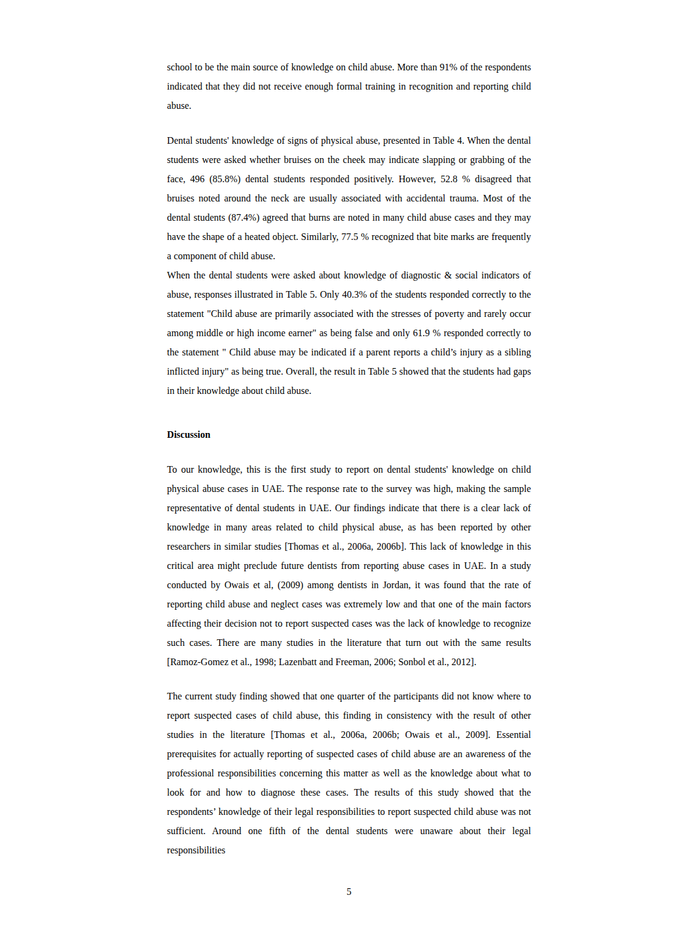school to be the main source of knowledge on child abuse. More than 91% of the respondents indicated that they did not receive enough formal training in recognition and reporting child abuse.
Dental students' knowledge of signs of physical abuse, presented in Table 4. When the dental students were asked whether bruises on the cheek may indicate slapping or grabbing of the face, 496 (85.8%) dental students responded positively. However, 52.8 % disagreed that bruises noted around the neck are usually associated with accidental trauma. Most of the dental students (87.4%) agreed that burns are noted in many child abuse cases and they may have the shape of a heated object. Similarly, 77.5 % recognized that bite marks are frequently a component of child abuse.
When the dental students were asked about knowledge of diagnostic & social indicators of abuse, responses illustrated in Table 5. Only 40.3% of the students responded correctly to the statement "Child abuse are primarily associated with the stresses of poverty and rarely occur among middle or high income earner" as being false and only 61.9 % responded correctly to the statement " Child abuse may be indicated if a parent reports a child’s injury as a sibling inflicted injury" as being true. Overall, the result in Table 5 showed that the students had gaps in their knowledge about child abuse.
Discussion
To our knowledge, this is the first study to report on dental students' knowledge on child physical abuse cases in UAE. The response rate to the survey was high, making the sample representative of dental students in UAE. Our findings indicate that there is a clear lack of knowledge in many areas related to child physical abuse, as has been reported by other researchers in similar studies [Thomas et al., 2006a, 2006b]. This lack of knowledge in this critical area might preclude future dentists from reporting abuse cases in UAE. In a study conducted by Owais et al, (2009) among dentists in Jordan, it was found that the rate of reporting child abuse and neglect cases was extremely low and that one of the main factors affecting their decision not to report suspected cases was the lack of knowledge to recognize such cases. There are many studies in the literature that turn out with the same results [Ramoz-Gomez et al., 1998; Lazenbatt and Freeman, 2006; Sonbol et al., 2012].
The current study finding showed that one quarter of the participants did not know where to report suspected cases of child abuse, this finding in consistency with the result of other studies in the literature [Thomas et al., 2006a, 2006b; Owais et al., 2009]. Essential prerequisites for actually reporting of suspected cases of child abuse are an awareness of the professional responsibilities concerning this matter as well as the knowledge about what to look for and how to diagnose these cases. The results of this study showed that the respondents’ knowledge of their legal responsibilities to report suspected child abuse was not sufficient. Around one fifth of the dental students were unaware about their legal responsibilities
5